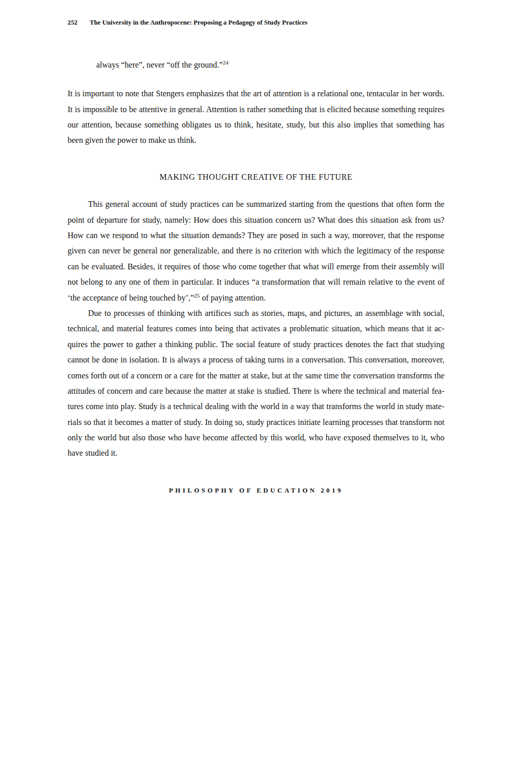252 The University in the Anthropocene: Proposing a Pedagogy of Study Practices
always “here”, never “off the ground.”24
It is important to note that Stengers emphasizes that the art of attention is a relational one, tentacular in her words. It is impossible to be attentive in general. Attention is rather something that is elicited because something requires our attention, because something obligates us to think, hesitate, study, but this also implies that something has been given the power to make us think.
Making Thought Creative of the Future
This general account of study practices can be summarized starting from the questions that often form the point of departure for study, namely: How does this situation concern us? What does this situation ask from us? How can we respond to what the situation demands? They are posed in such a way, moreover, that the response given can never be general nor generalizable, and there is no criterion with which the legitimacy of the response can be evaluated. Besides, it requires of those who come together that what will emerge from their assembly will not belong to any one of them in particular. It induces “a transformation that will remain relative to the event of ‘the acceptance of being touched by’,”25 of paying attention.
Due to processes of thinking with artifices such as stories, maps, and pictures, an assemblage with social, technical, and material features comes into being that activates a problematic situation, which means that it acquires the power to gather a thinking public. The social feature of study practices denotes the fact that studying cannot be done in isolation. It is always a process of taking turns in a conversation. This conversation, moreover, comes forth out of a concern or a care for the matter at stake, but at the same time the conversation transforms the attitudes of concern and care because the matter at stake is studied. There is where the technical and material features come into play. Study is a technical dealing with the world in a way that transforms the world in study materials so that it becomes a matter of study. In doing so, study practices initiate learning processes that transform not only the world but also those who have become affected by this world, who have exposed themselves to it, who have studied it.
Philosophy of Education 2019